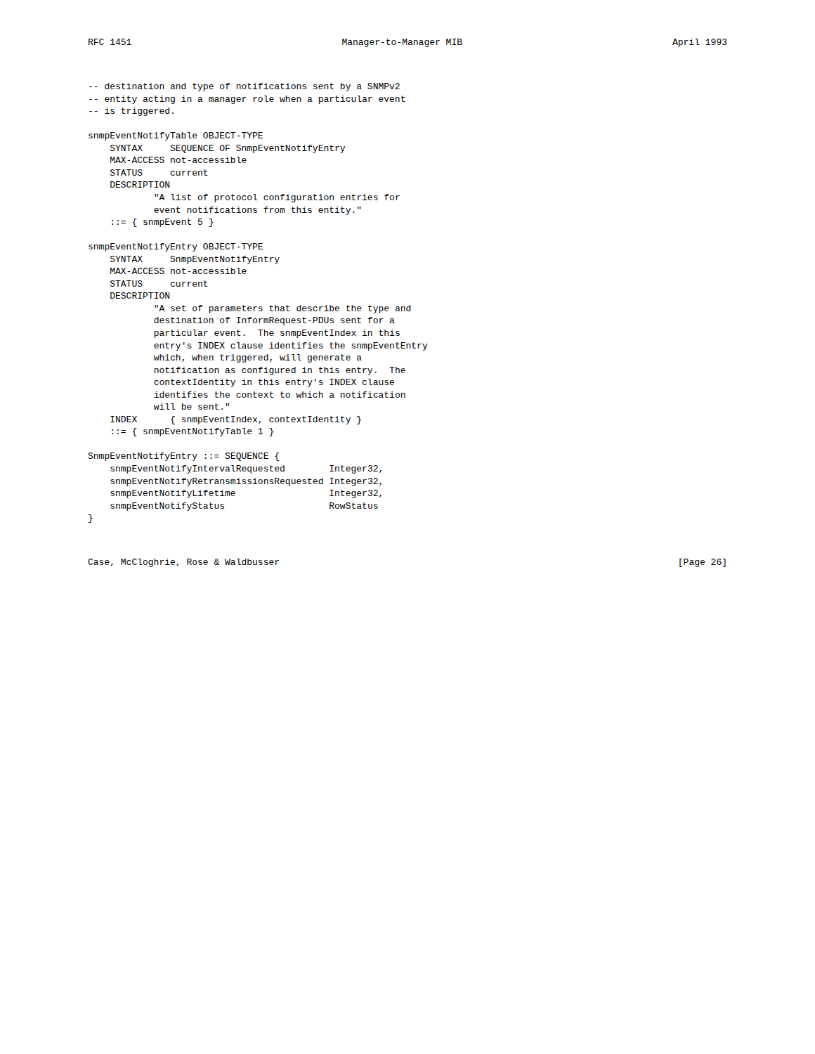RFC 1451 Manager-to-Manager MIB April 1993
-- destination and type of notifications sent by a SNMPv2
-- entity acting in a manager role when a particular event
-- is triggered.

snmpEventNotifyTable OBJECT-TYPE
    SYNTAX     SEQUENCE OF SnmpEventNotifyEntry
    MAX-ACCESS not-accessible
    STATUS     current
    DESCRIPTION
            "A list of protocol configuration entries for
            event notifications from this entity."
    ::= { snmpEvent 5 }

snmpEventNotifyEntry OBJECT-TYPE
    SYNTAX     SnmpEventNotifyEntry
    MAX-ACCESS not-accessible
    STATUS     current
    DESCRIPTION
            "A set of parameters that describe the type and
            destination of InformRequest-PDUs sent for a
            particular event.  The snmpEventIndex in this
            entry's INDEX clause identifies the snmpEventEntry
            which, when triggered, will generate a
            notification as configured in this entry.  The
            contextIdentity in this entry's INDEX clause
            identifies the context to which a notification
            will be sent."
    INDEX      { snmpEventIndex, contextIdentity }
    ::= { snmpEventNotifyTable 1 }

SnmpEventNotifyEntry ::= SEQUENCE {
    snmpEventNotifyIntervalRequested        Integer32,
    snmpEventNotifyRetransmissionsRequested Integer32,
    snmpEventNotifyLifetime                 Integer32,
    snmpEventNotifyStatus                   RowStatus
}
Case, McCloghrie, Rose & Waldbusser [Page 26]